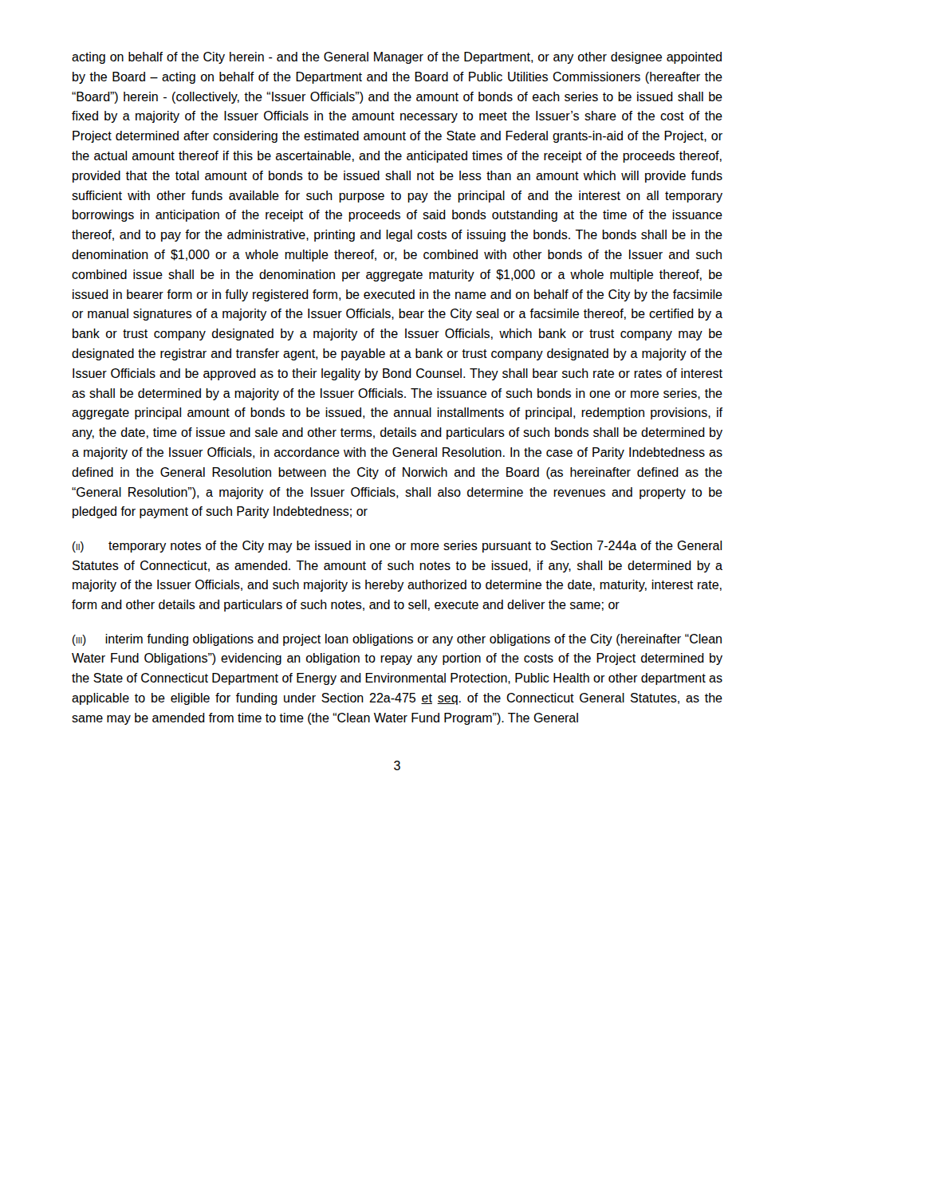acting on behalf of the City herein - and the General Manager of the Department, or any other designee appointed by the Board – acting on behalf of the Department and the Board of Public Utilities Commissioners (hereafter the “Board”) herein - (collectively, the “Issuer Officials”) and the amount of bonds of each series to be issued shall be fixed by a majority of the Issuer Officials in the amount necessary to meet the Issuer’s share of the cost of the Project determined after considering the estimated amount of the State and Federal grants-in-aid of the Project, or the actual amount thereof if this be ascertainable, and the anticipated times of the receipt of the proceeds thereof, provided that the total amount of bonds to be issued shall not be less than an amount which will provide funds sufficient with other funds available for such purpose to pay the principal of and the interest on all temporary borrowings in anticipation of the receipt of the proceeds of said bonds outstanding at the time of the issuance thereof, and to pay for the administrative, printing and legal costs of issuing the bonds. The bonds shall be in the denomination of $1,000 or a whole multiple thereof, or, be combined with other bonds of the Issuer and such combined issue shall be in the denomination per aggregate maturity of $1,000 or a whole multiple thereof, be issued in bearer form or in fully registered form, be executed in the name and on behalf of the City by the facsimile or manual signatures of a majority of the Issuer Officials, bear the City seal or a facsimile thereof, be certified by a bank or trust company designated by a majority of the Issuer Officials, which bank or trust company may be designated the registrar and transfer agent, be payable at a bank or trust company designated by a majority of the Issuer Officials and be approved as to their legality by Bond Counsel. They shall bear such rate or rates of interest as shall be determined by a majority of the Issuer Officials. The issuance of such bonds in one or more series, the aggregate principal amount of bonds to be issued, the annual installments of principal, redemption provisions, if any, the date, time of issue and sale and other terms, details and particulars of such bonds shall be determined by a majority of the Issuer Officials, in accordance with the General Resolution. In the case of Parity Indebtedness as defined in the General Resolution between the City of Norwich and the Board (as hereinafter defined as the “General Resolution”), a majority of the Issuer Officials, shall also determine the revenues and property to be pledged for payment of such Parity Indebtedness; or
(ii) temporary notes of the City may be issued in one or more series pursuant to Section 7-244a of the General Statutes of Connecticut, as amended. The amount of such notes to be issued, if any, shall be determined by a majority of the Issuer Officials, and such majority is hereby authorized to determine the date, maturity, interest rate, form and other details and particulars of such notes, and to sell, execute and deliver the same; or
(iii) interim funding obligations and project loan obligations or any other obligations of the City (hereinafter “Clean Water Fund Obligations”) evidencing an obligation to repay any portion of the costs of the Project determined by the State of Connecticut Department of Energy and Environmental Protection, Public Health or other department as applicable to be eligible for funding under Section 22a-475 et seq. of the Connecticut General Statutes, as the same may be amended from time to time (the “Clean Water Fund Program”). The General
3